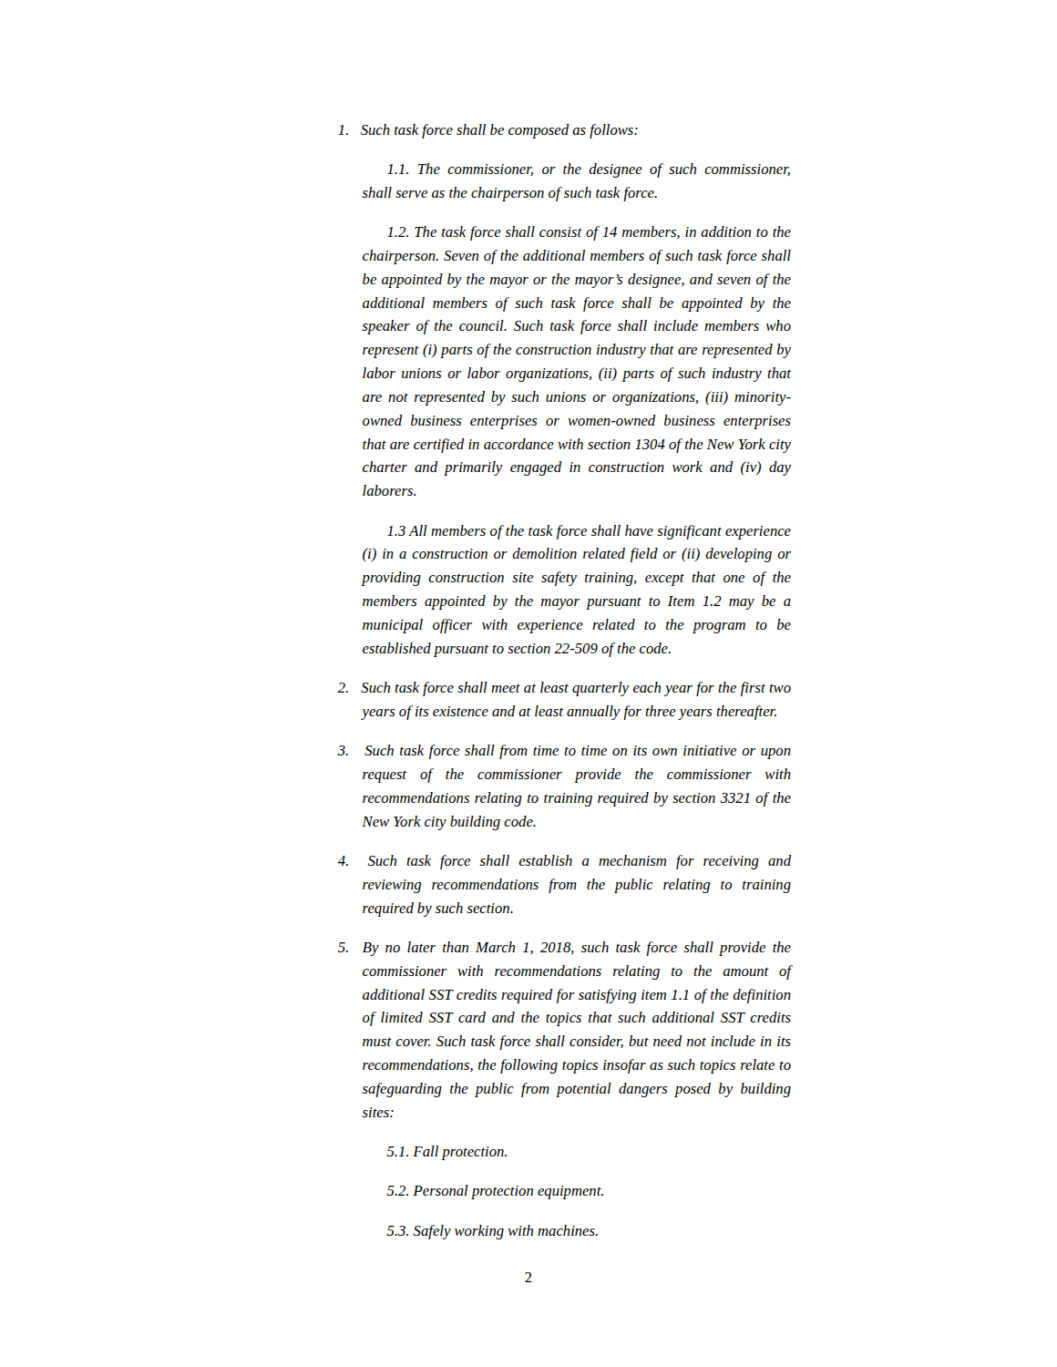1. Such task force shall be composed as follows:
1.1. The commissioner, or the designee of such commissioner, shall serve as the chairperson of such task force.
1.2. The task force shall consist of 14 members, in addition to the chairperson. Seven of the additional members of such task force shall be appointed by the mayor or the mayor’s designee, and seven of the additional members of such task force shall be appointed by the speaker of the council. Such task force shall include members who represent (i) parts of the construction industry that are represented by labor unions or labor organizations, (ii) parts of such industry that are not represented by such unions or organizations, (iii) minority-owned business enterprises or women-owned business enterprises that are certified in accordance with section 1304 of the New York city charter and primarily engaged in construction work and (iv) day laborers.
1.3 All members of the task force shall have significant experience (i) in a construction or demolition related field or (ii) developing or providing construction site safety training, except that one of the members appointed by the mayor pursuant to Item 1.2 may be a municipal officer with experience related to the program to be established pursuant to section 22-509 of the code.
2. Such task force shall meet at least quarterly each year for the first two years of its existence and at least annually for three years thereafter.
3. Such task force shall from time to time on its own initiative or upon request of the commissioner provide the commissioner with recommendations relating to training required by section 3321 of the New York city building code.
4. Such task force shall establish a mechanism for receiving and reviewing recommendations from the public relating to training required by such section.
5. By no later than March 1, 2018, such task force shall provide the commissioner with recommendations relating to the amount of additional SST credits required for satisfying item 1.1 of the definition of limited SST card and the topics that such additional SST credits must cover. Such task force shall consider, but need not include in its recommendations, the following topics insofar as such topics relate to safeguarding the public from potential dangers posed by building sites:
5.1. Fall protection.
5.2. Personal protection equipment.
5.3. Safely working with machines.
2